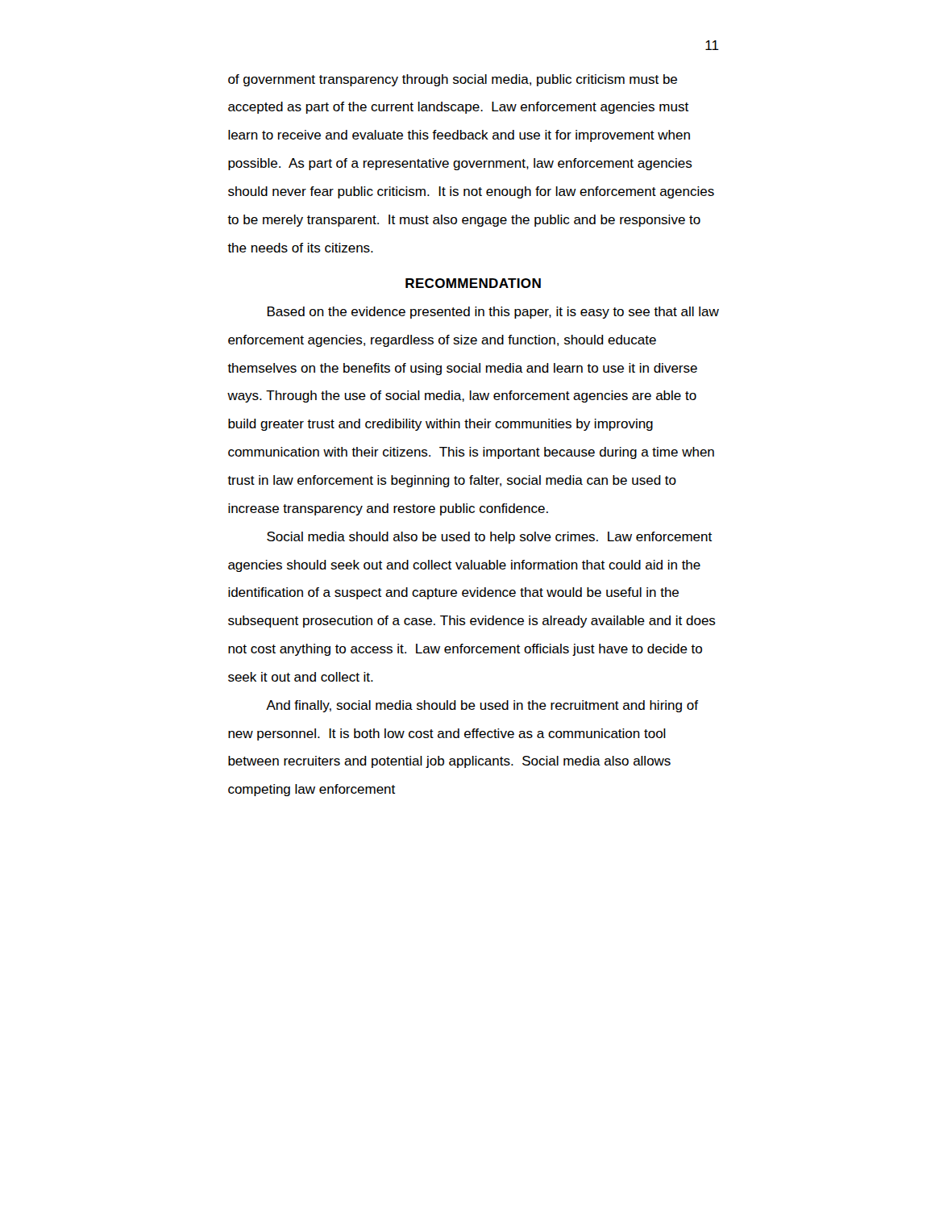11
of government transparency through social media, public criticism must be accepted as part of the current landscape. Law enforcement agencies must learn to receive and evaluate this feedback and use it for improvement when possible. As part of a representative government, law enforcement agencies should never fear public criticism. It is not enough for law enforcement agencies to be merely transparent. It must also engage the public and be responsive to the needs of its citizens.
RECOMMENDATION
Based on the evidence presented in this paper, it is easy to see that all law enforcement agencies, regardless of size and function, should educate themselves on the benefits of using social media and learn to use it in diverse ways. Through the use of social media, law enforcement agencies are able to build greater trust and credibility within their communities by improving communication with their citizens. This is important because during a time when trust in law enforcement is beginning to falter, social media can be used to increase transparency and restore public confidence.
Social media should also be used to help solve crimes. Law enforcement agencies should seek out and collect valuable information that could aid in the identification of a suspect and capture evidence that would be useful in the subsequent prosecution of a case. This evidence is already available and it does not cost anything to access it. Law enforcement officials just have to decide to seek it out and collect it.
And finally, social media should be used in the recruitment and hiring of new personnel. It is both low cost and effective as a communication tool between recruiters and potential job applicants. Social media also allows competing law enforcement